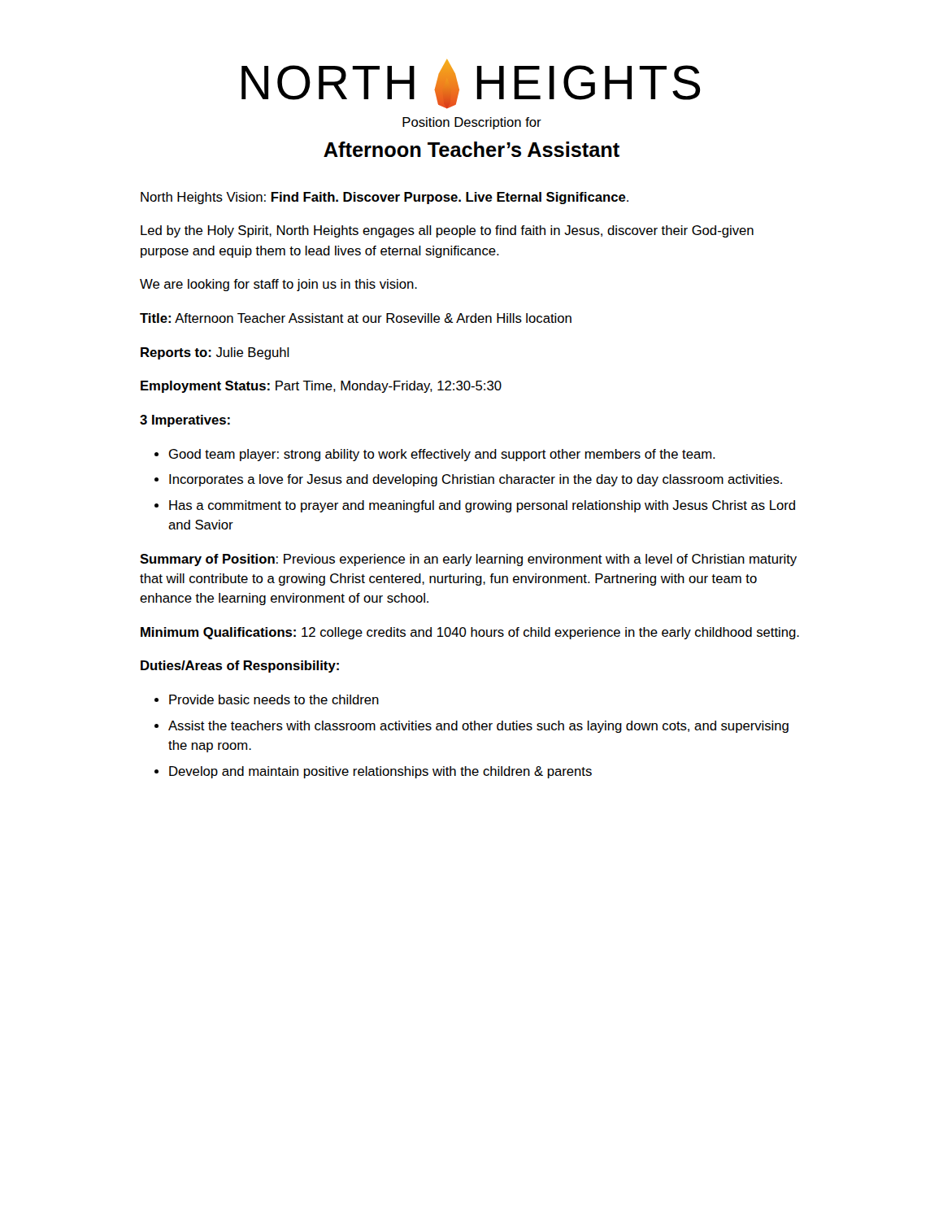NORTH HEIGHTS
Position Description for
Afternoon Teacher’s Assistant
North Heights Vision: Find Faith. Discover Purpose. Live Eternal Significance.
Led by the Holy Spirit, North Heights engages all people to find faith in Jesus, discover their God-given purpose and equip them to lead lives of eternal significance.
We are looking for staff to join us in this vision.
Title: Afternoon Teacher Assistant at our Roseville & Arden Hills location
Reports to: Julie Beguhl
Employment Status: Part Time, Monday-Friday, 12:30-5:30
3 Imperatives:
Good team player: strong ability to work effectively and support other members of the team.
Incorporates a love for Jesus and developing Christian character in the day to day classroom activities.
Has a commitment to prayer and meaningful and growing personal relationship with Jesus Christ as Lord and Savior
Summary of Position: Previous experience in an early learning environment with a level of Christian maturity that will contribute to a growing Christ centered, nurturing, fun environment. Partnering with our team to enhance the learning environment of our school.
Minimum Qualifications: 12 college credits and 1040 hours of child experience in the early childhood setting.
Duties/Areas of Responsibility:
Provide basic needs to the children
Assist the teachers with classroom activities and other duties such as laying down cots, and supervising the nap room.
Develop and maintain positive relationships with the children & parents